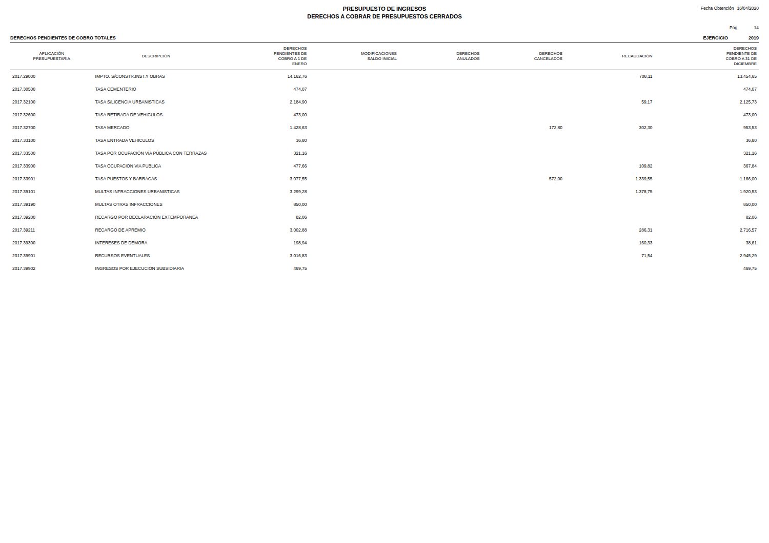PRESUPUESTO DE INGRESOS
DERECHOS A COBRAR DE PRESUPUESTOS CERRADOS
Fecha Obtención 16/04/2020
Pág. 14
DERECHOS PENDIENTES DE COBRO TOTALES
EJERCICIO 2019
| APLICACIÓN PRESUPUESTARIA | DESCRIPCIÓN | DERECHOS PENDIENTES DE COBRO A 1 DE ENERO | MODIFICACIONES SALDO INICIAL | DERECHOS ANULADOS | DERECHOS CANCELADOS | RECAUDACIÓN | DERECHOS PENDIENTE DE COBRO A 31 DE DICIEMBRE |
| --- | --- | --- | --- | --- | --- | --- | --- |
| 2017.29000 | IMPTO. S/CONSTR.INST.Y OBRAS | 14.162,76 | | | | 708,11 | 13.454,65 |
| 2017.30500 | TASA CEMENTERIO | 474,07 | | | | | 474,07 |
| 2017.32100 | TASA S/LICENCIA URBANISTICAS | 2.184,90 | | | | 59,17 | 2.125,73 |
| 2017.32600 | TASA RETIRADA DE VEHICULOS | 473,00 | | | | | 473,00 |
| 2017.32700 | TASA MERCADO | 1.428,63 | | | 172,80 | 302,30 | 953,53 |
| 2017.33100 | TASA ENTRADA VEHICULOS | 36,80 | | | | | 36,80 |
| 2017.33500 | TASA POR OCUPACIÓN VÍA PÚBLICA CON TERRAZAS | 321,16 | | | | | 321,16 |
| 2017.33900 | TASA OCUPACION VIA PUBLICA | 477,66 | | | | 109,82 | 367,84 |
| 2017.33901 | TASA PUESTOS Y BARRACAS | 3.077,55 | | | 572,00 | 1.339,55 | 1.166,00 |
| 2017.39101 | MULTAS INFRACCIONES URBANISTICAS | 3.299,28 | | | | 1.378,75 | 1.920,53 |
| 2017.39190 | MULTAS OTRAS INFRACCIONES | 850,00 | | | | | 850,00 |
| 2017.39200 | RECARGO POR DECLARACIÓN EXTEMPORÁNEA | 82,06 | | | | | 82,06 |
| 2017.39211 | RECARGO DE APREMIO | 3.002,88 | | | | 286,31 | 2.716,57 |
| 2017.39300 | INTERESES DE DEMORA | 198,94 | | | | 160,33 | 38,61 |
| 2017.39901 | RECURSOS EVENTUALES | 3.016,83 | | | | 71,54 | 2.945,29 |
| 2017.39902 | INGRESOS POR EJECUCIÓN SUBSIDIARIA | 469,75 | | | | | 469,75 |